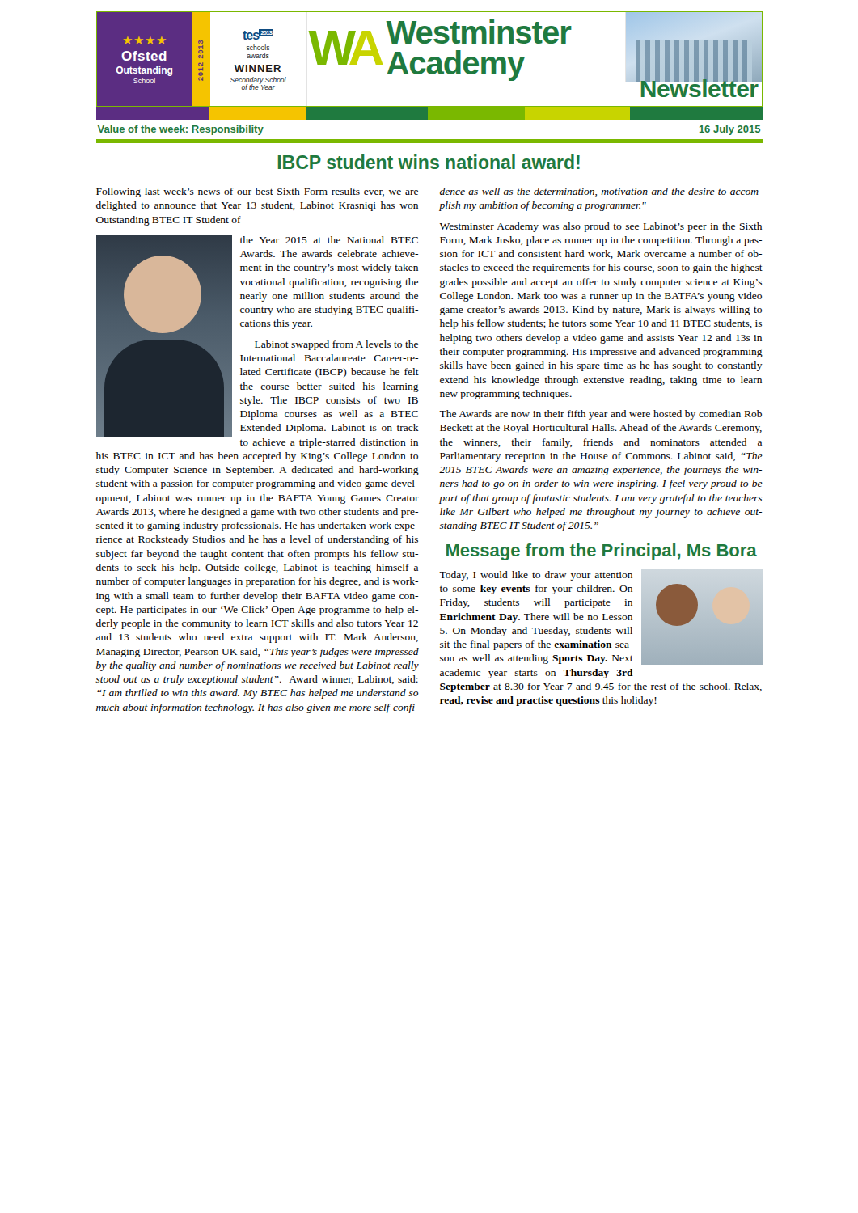★★★★
Ofsted
Outstanding
School
2012 2013
tes2013
schools
awards
WINNER
Secondary School
of the Year
WA
Westminster
Academy
Newsletter
Value of the week: Responsibility
16 July 2015
IBCP student wins national award!
Following last week’s news of our best Sixth Form results ever, we are delighted to announce that Year 13 student, Labinot Krasniqi has won Outstanding BTEC IT Student of
the Year 2015 at the National BTEC Awards. The awards celebrate achievement in the country’s most widely taken vocational qualification, recognising the nearly one million students around the country who are studying BTEC qualifications this year.
Labinot swapped from A levels to the International Baccalaureate Career-related Certificate (IBCP) because he felt the course better suited his learning style. The IBCP consists of two IB Diploma courses as well as a BTEC Extended Diploma. Labinot is on track to achieve a triple-starred distinction in his BTEC in ICT and has been accepted by King’s College London to study Computer Science in September. A dedicated and hard-working student with a passion for computer programming and video game development, Labinot was runner up in the BAFTA Young Games Creator Awards 2013, where he designed a game with two other students and presented it to gaming industry professionals. He has undertaken work experience at Rocksteady Studios and he has a level of understanding of his subject far beyond the taught content that often prompts his fellow students to seek his help. Outside college, Labinot is teaching himself a number of computer languages in preparation for his degree, and is working with a small team to further develop their BAFTA video game concept. He participates in our ‘We Click’ Open Age programme to help elderly people in the community to learn ICT skills and also tutors Year 12 and 13 students who need extra support with IT. Mark Anderson, Managing Director, Pearson UK said, “This year’s judges were impressed by the quality and number of nominations we received but Labinot really stood out as a truly exceptional student”. Award winner, Labinot, said: “I am thrilled to win this award. My BTEC has helped me understand so much about information technology. It has also given me more self-confidence as well as the determination, motivation and the desire to accomplish my ambition of becoming a programmer."
Westminster Academy was also proud to see Labinot’s peer in the Sixth Form, Mark Jusko, place as runner up in the competition. Through a passion for ICT and consistent hard work, Mark overcame a number of obstacles to exceed the requirements for his course, soon to gain the highest grades possible and accept an offer to study computer science at King’s College London. Mark too was a runner up in the BATFA’s young video game creator’s awards 2013. Kind by nature, Mark is always willing to help his fellow students; he tutors some Year 10 and 11 BTEC students, is helping two others develop a video game and assists Year 12 and 13s in their computer programming. His impressive and advanced programming skills have been gained in his spare time as he has sought to constantly extend his knowledge through extensive reading, taking time to learn new programming techniques.
The Awards are now in their fifth year and were hosted by comedian Rob Beckett at the Royal Horticultural Halls. Ahead of the Awards Ceremony, the winners, their family, friends and nominators attended a Parliamentary reception in the House of Commons. Labinot said, “The 2015 BTEC Awards were an amazing experience, the journeys the winners had to go on in order to win were inspiring. I feel very proud to be part of that group of fantastic students. I am very grateful to the teachers like Mr Gilbert who helped me throughout my journey to achieve outstanding BTEC IT Student of 2015.”
Message from the Principal, Ms Bora
Today, I would like to draw your attention to some key events for your children. On Friday, students will participate in Enrichment Day. There will be no Lesson 5. On Monday and Tuesday, students will sit the final papers of the examination season as well as attending Sports Day. Next academic year starts on Thursday 3rd September at 8.30 for Year 7 and 9.45 for the rest of the school. Relax, read, revise and practise questions this holiday!